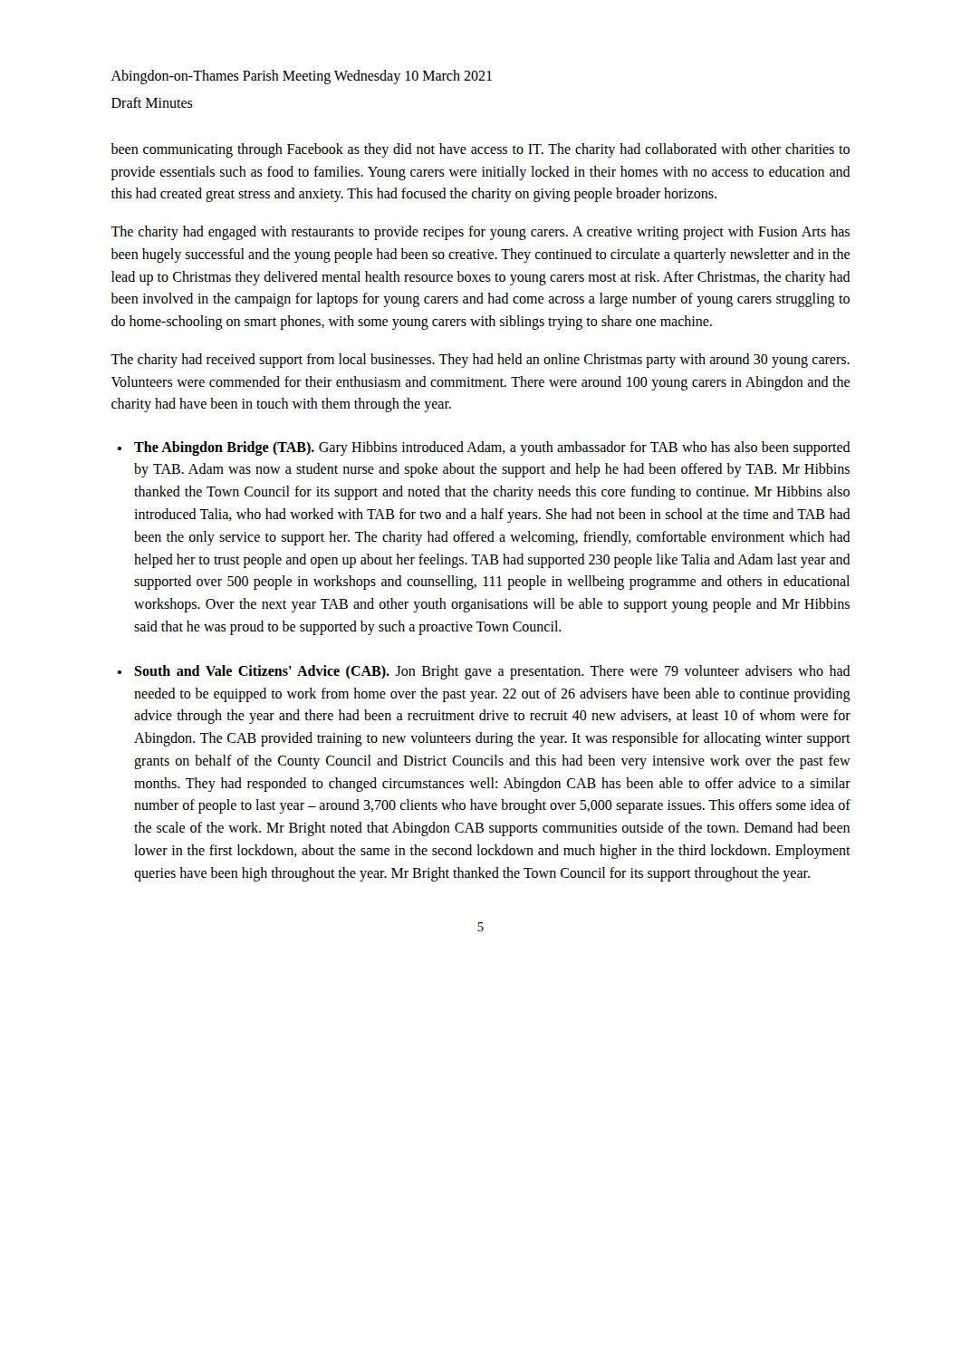Abingdon-on-Thames Parish Meeting Wednesday 10 March 2021
Draft Minutes
been communicating through Facebook as they did not have access to IT. The charity had collaborated with other charities to provide essentials such as food to families. Young carers were initially locked in their homes with no access to education and this had created great stress and anxiety. This had focused the charity on giving people broader horizons.
The charity had engaged with restaurants to provide recipes for young carers. A creative writing project with Fusion Arts has been hugely successful and the young people had been so creative. They continued to circulate a quarterly newsletter and in the lead up to Christmas they delivered mental health resource boxes to young carers most at risk. After Christmas, the charity had been involved in the campaign for laptops for young carers and had come across a large number of young carers struggling to do home-schooling on smart phones, with some young carers with siblings trying to share one machine.
The charity had received support from local businesses. They had held an online Christmas party with around 30 young carers. Volunteers were commended for their enthusiasm and commitment. There were around 100 young carers in Abingdon and the charity had have been in touch with them through the year.
The Abingdon Bridge (TAB). Gary Hibbins introduced Adam, a youth ambassador for TAB who has also been supported by TAB. Adam was now a student nurse and spoke about the support and help he had been offered by TAB. Mr Hibbins thanked the Town Council for its support and noted that the charity needs this core funding to continue. Mr Hibbins also introduced Talia, who had worked with TAB for two and a half years. She had not been in school at the time and TAB had been the only service to support her. The charity had offered a welcoming, friendly, comfortable environment which had helped her to trust people and open up about her feelings. TAB had supported 230 people like Talia and Adam last year and supported over 500 people in workshops and counselling, 111 people in wellbeing programme and others in educational workshops. Over the next year TAB and other youth organisations will be able to support young people and Mr Hibbins said that he was proud to be supported by such a proactive Town Council.
South and Vale Citizens' Advice (CAB). Jon Bright gave a presentation. There were 79 volunteer advisers who had needed to be equipped to work from home over the past year. 22 out of 26 advisers have been able to continue providing advice through the year and there had been a recruitment drive to recruit 40 new advisers, at least 10 of whom were for Abingdon. The CAB provided training to new volunteers during the year. It was responsible for allocating winter support grants on behalf of the County Council and District Councils and this had been very intensive work over the past few months. They had responded to changed circumstances well: Abingdon CAB has been able to offer advice to a similar number of people to last year – around 3,700 clients who have brought over 5,000 separate issues. This offers some idea of the scale of the work. Mr Bright noted that Abingdon CAB supports communities outside of the town. Demand had been lower in the first lockdown, about the same in the second lockdown and much higher in the third lockdown. Employment queries have been high throughout the year. Mr Bright thanked the Town Council for its support throughout the year.
5